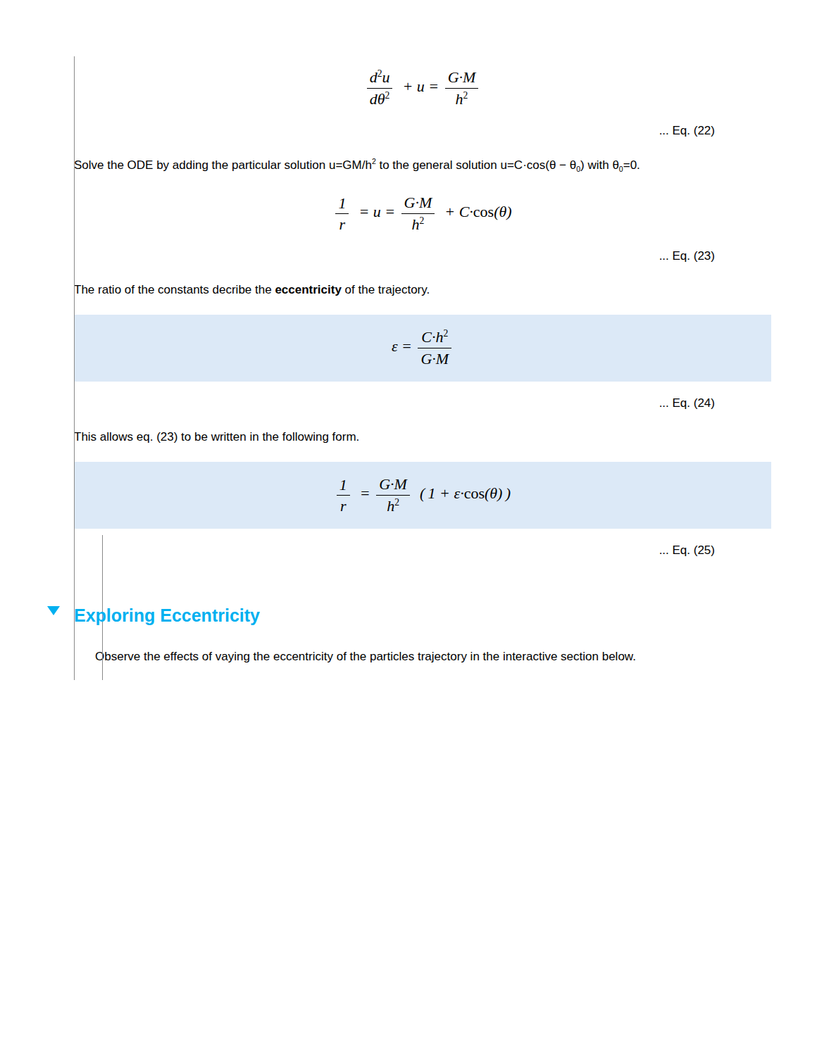d2u dθ2 + u = G·M h2
... Eq. (22)
Solve the ODE by adding the particular solution u=GM/h2 to the general solution u=C·cos(θ − θ0) with θ0=0.
1 r = u = G·M h2 + C·cos(θ)
... Eq. (23)
The ratio of the constants decribe the eccentricity of the trajectory.
ε = C·h2 G·M
... Eq. (24)
This allows eq. (23) to be written in the following form.
1 r = G·M h2 ( 1 + ε·cos(θ) )
... Eq. (25)
Exploring Eccentricity
Observe the effects of vaying the eccentricity of the particles trajectory in the interactive section below.